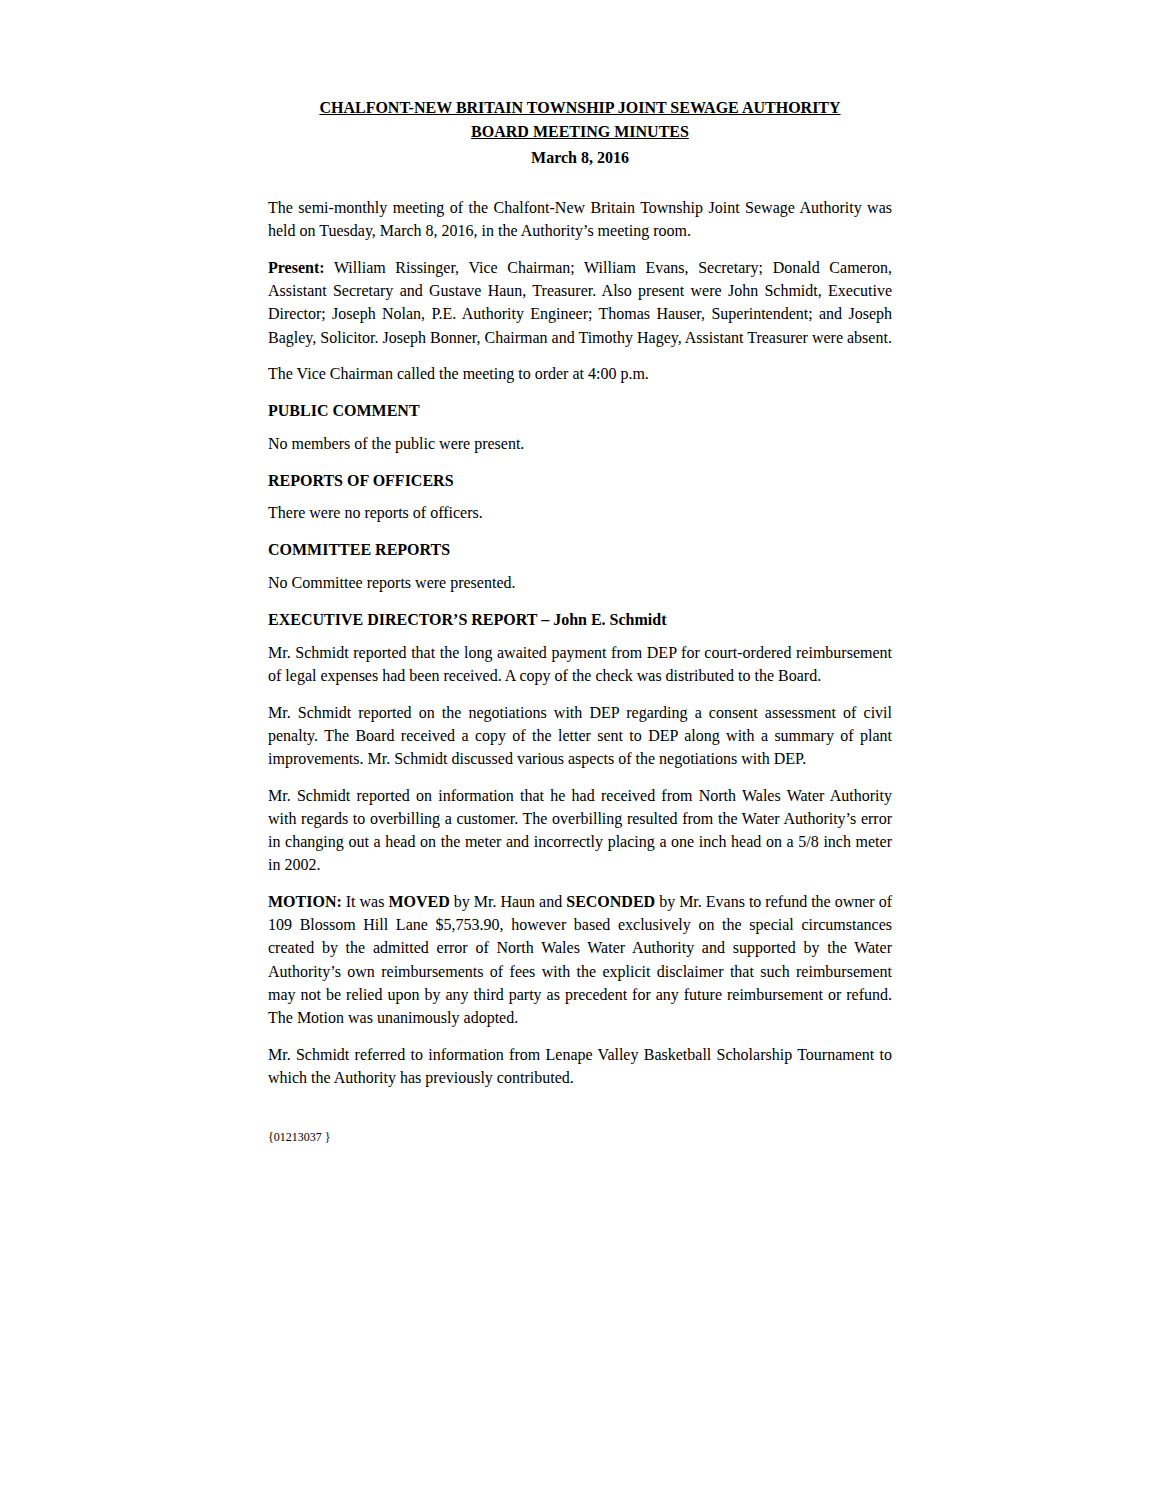CHALFONT-NEW BRITAIN TOWNSHIP JOINT SEWAGE AUTHORITY
BOARD MEETING MINUTES
March 8, 2016
The semi-monthly meeting of the Chalfont-New Britain Township Joint Sewage Authority was held on Tuesday, March 8, 2016, in the Authority’s meeting room.
Present: William Rissinger, Vice Chairman; William Evans, Secretary; Donald Cameron, Assistant Secretary and Gustave Haun, Treasurer. Also present were John Schmidt, Executive Director; Joseph Nolan, P.E. Authority Engineer; Thomas Hauser, Superintendent; and Joseph Bagley, Solicitor. Joseph Bonner, Chairman and Timothy Hagey, Assistant Treasurer were absent.
The Vice Chairman called the meeting to order at 4:00 p.m.
Public Comment
No members of the public were present.
Reports of Officers
There were no reports of officers.
Committee Reports
No Committee reports were presented.
Executive Director’s Report – John E. Schmidt
Mr. Schmidt reported that the long awaited payment from DEP for court-ordered reimbursement of legal expenses had been received. A copy of the check was distributed to the Board.
Mr. Schmidt reported on the negotiations with DEP regarding a consent assessment of civil penalty. The Board received a copy of the letter sent to DEP along with a summary of plant improvements. Mr. Schmidt discussed various aspects of the negotiations with DEP.
Mr. Schmidt reported on information that he had received from North Wales Water Authority with regards to overbilling a customer. The overbilling resulted from the Water Authority’s error in changing out a head on the meter and incorrectly placing a one inch head on a 5/8 inch meter in 2002.
MOTION: It was MOVED by Mr. Haun and SECONDED by Mr. Evans to refund the owner of 109 Blossom Hill Lane $5,753.90, however based exclusively on the special circumstances created by the admitted error of North Wales Water Authority and supported by the Water Authority’s own reimbursements of fees with the explicit disclaimer that such reimbursement may not be relied upon by any third party as precedent for any future reimbursement or refund. The Motion was unanimously adopted.
Mr. Schmidt referred to information from Lenape Valley Basketball Scholarship Tournament to which the Authority has previously contributed.
{01213037 }